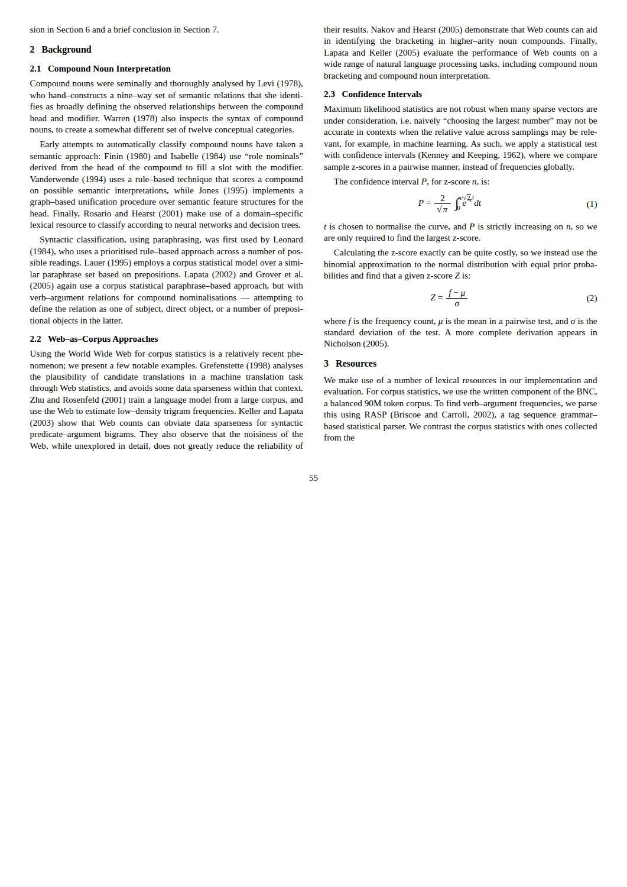sion in Section 6 and a brief conclusion in Section 7.
2 Background
2.1 Compound Noun Interpretation
Compound nouns were seminally and thoroughly analysed by Levi (1978), who hand–constructs a nine–way set of semantic relations that she identifies as broadly defining the observed relationships between the compound head and modifier. Warren (1978) also inspects the syntax of compound nouns, to create a somewhat different set of twelve conceptual categories.
Early attempts to automatically classify compound nouns have taken a semantic approach: Finin (1980) and Isabelle (1984) use “role nominals” derived from the head of the compound to fill a slot with the modifier. Vanderwende (1994) uses a rule–based technique that scores a compound on possible semantic interpretations, while Jones (1995) implements a graph–based unification procedure over semantic feature structures for the head. Finally, Rosario and Hearst (2001) make use of a domain–specific lexical resource to classify according to neural networks and decision trees.
Syntactic classification, using paraphrasing, was first used by Leonard (1984), who uses a prioritised rule–based approach across a number of possible readings. Lauer (1995) employs a corpus statistical model over a similar paraphrase set based on prepositions. Lapata (2002) and Grover et al. (2005) again use a corpus statistical paraphrase–based approach, but with verb–argument relations for compound nominalisations — attempting to define the relation as one of subject, direct object, or a number of prepositional objects in the latter.
2.2 Web–as–Corpus Approaches
Using the World Wide Web for corpus statistics is a relatively recent phenomenon; we present a few notable examples. Grefenstette (1998) analyses the plausibility of candidate translations in a machine translation task through Web statistics, and avoids some data sparseness within that context. Zhu and Rosenfeld (2001) train a language model from a large corpus, and use the Web to estimate low–density trigram frequencies. Keller and Lapata (2003) show that Web counts can obviate data sparseness for syntactic predicate–argument bigrams. They also observe that the noisiness of the Web, while unexplored in detail, does not greatly reduce the reliability of their results. Nakov and Hearst (2005) demonstrate that Web counts can aid in identifying the bracketing in higher–arity noun compounds. Finally, Lapata and Keller (2005) evaluate the performance of Web counts on a wide range of natural language processing tasks, including compound noun bracketing and compound noun interpretation.
2.3 Confidence Intervals
Maximum likelihood statistics are not robust when many sparse vectors are under consideration, i.e. naively “choosing the largest number” may not be accurate in contexts when the relative value across samplings may be relevant, for example, in machine learning. As such, we apply a statistical test with confidence intervals (Kenney and Keeping, 1962), where we compare sample z-scores in a pairwise manner, instead of frequencies globally.
The confidence interval P, for z-score n, is:
P = 2 √π ∫n/√20 e−t2dt (1)
t is chosen to normalise the curve, and P is strictly increasing on n, so we are only required to find the largest z-score.
Calculating the z-score exactly can be quite costly, so we instead use the binomial approximation to the normal distribution with equal prior probabilities and find that a given z-score Z is:
Z = f − μ σ (2)
where f is the frequency count, μ is the mean in a pairwise test, and σ is the standard deviation of the test. A more complete derivation appears in Nicholson (2005).
3 Resources
We make use of a number of lexical resources in our implementation and evaluation. For corpus statistics, we use the written component of the BNC, a balanced 90M token corpus. To find verb–argument frequencies, we parse this using RASP (Briscoe and Carroll, 2002), a tag sequence grammar–based statistical parser. We contrast the corpus statistics with ones collected from the
55